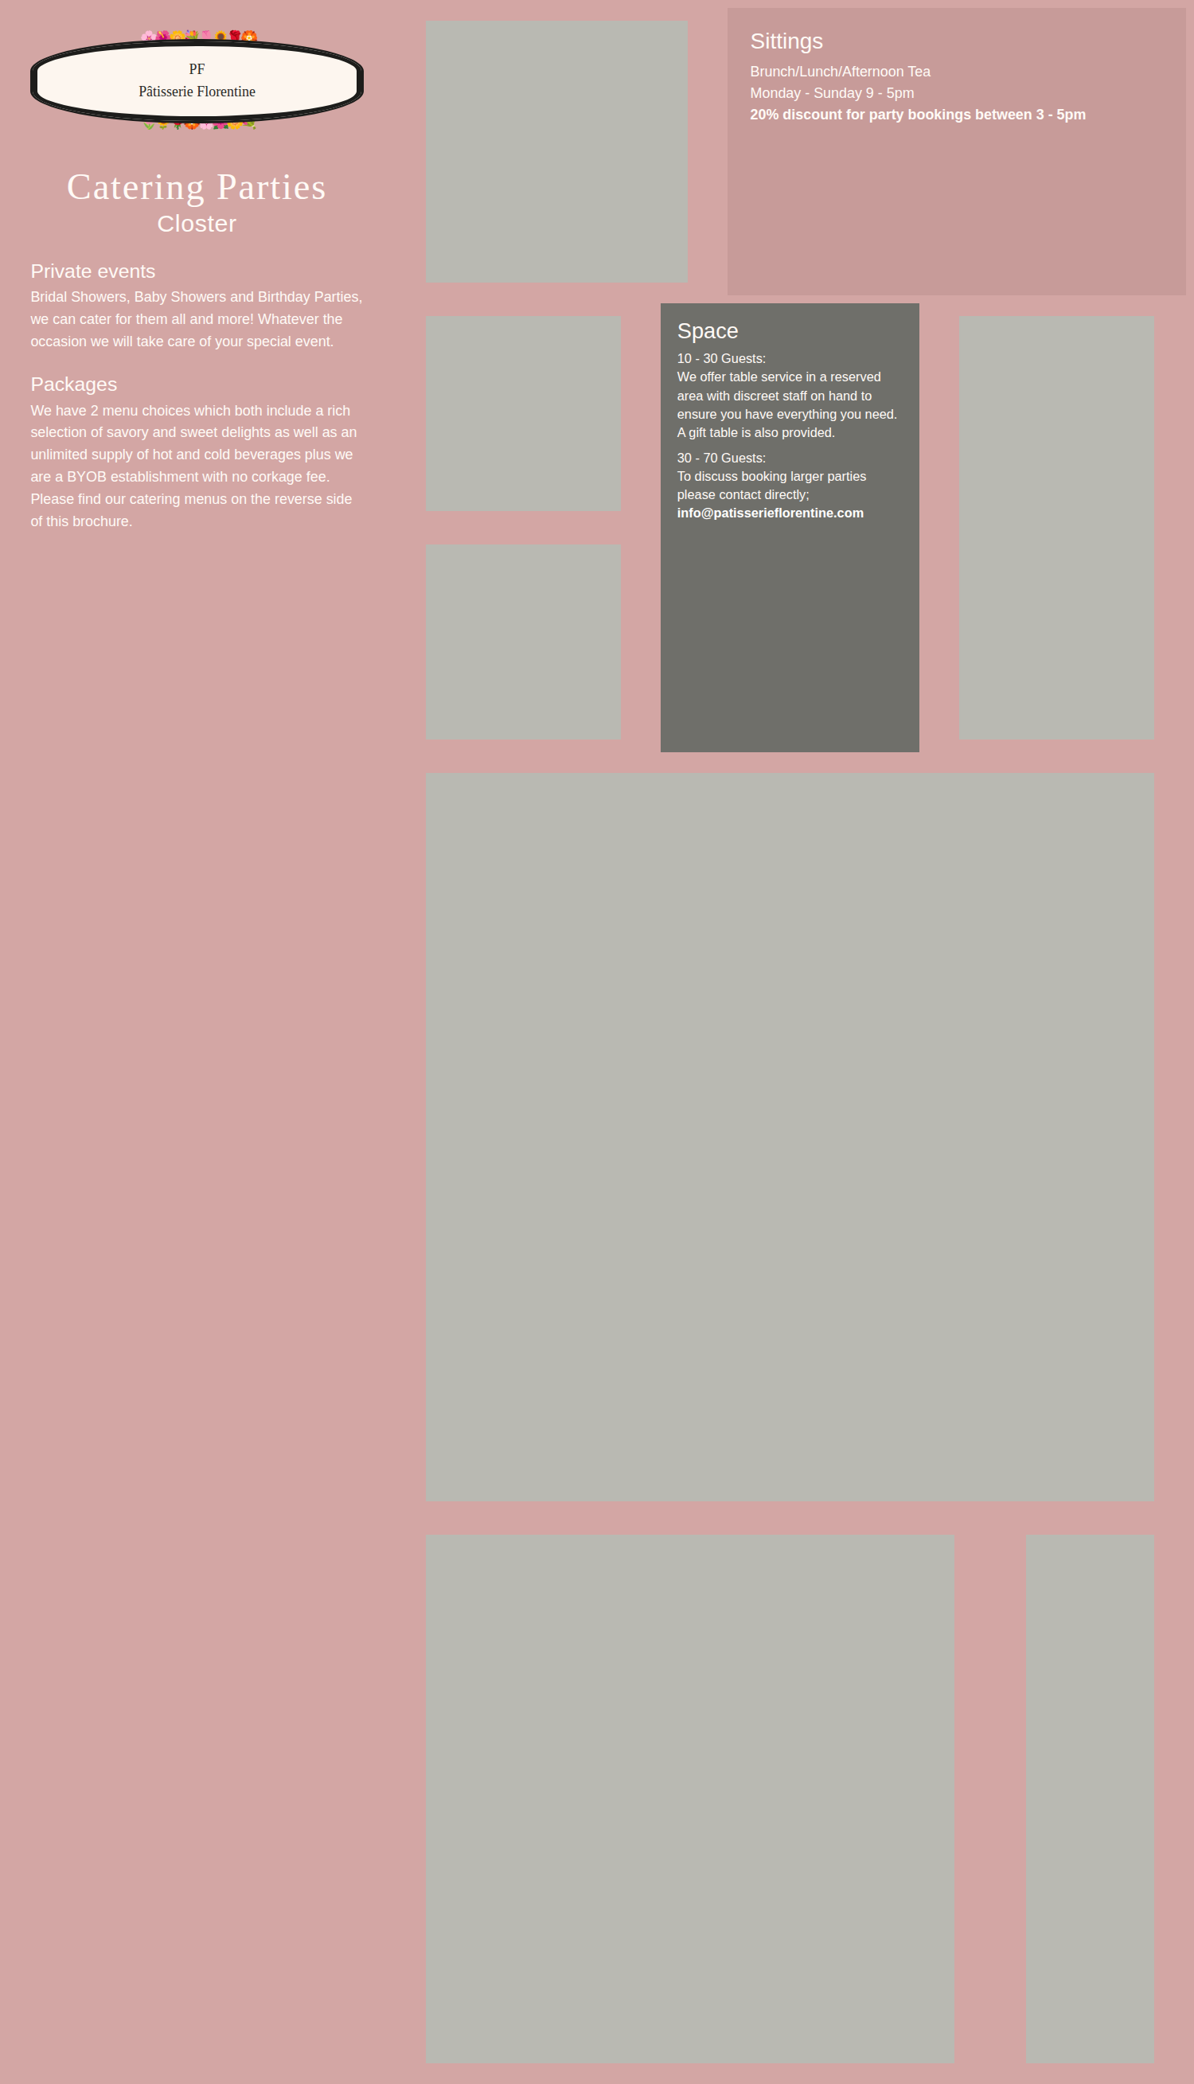🌸🌺🌼💐🌷🌻🌹🏵️
PF
Pâtisserie Florentine
🌷🌻🌹🏵️🌸🌺🌼💐
Catering Parties
Closter
Private events
Bridal Showers, Baby Showers and Birthday Parties, we can cater for them all and more! Whatever the occasion we will take care of your special event.
Packages
We have 2 menu choices which both include a rich selection of savory and sweet delights as well as an unlimited supply of hot and cold beverages plus we are a BYOB establishment with no corkage fee. Please find our catering menus on the reverse side of this brochure.
Sittings
Brunch/Lunch/Afternoon Tea
Monday - Sunday 9 - 5pm
20% discount for party bookings between 3 - 5pm
Space
10 - 30 Guests:
We offer table service in a reserved area with discreet staff on hand to ensure you have everything you need. A gift table is also provided.
30 - 70 Guests:
To discuss booking larger parties please contact directly;
info@patisserieflorentine.com